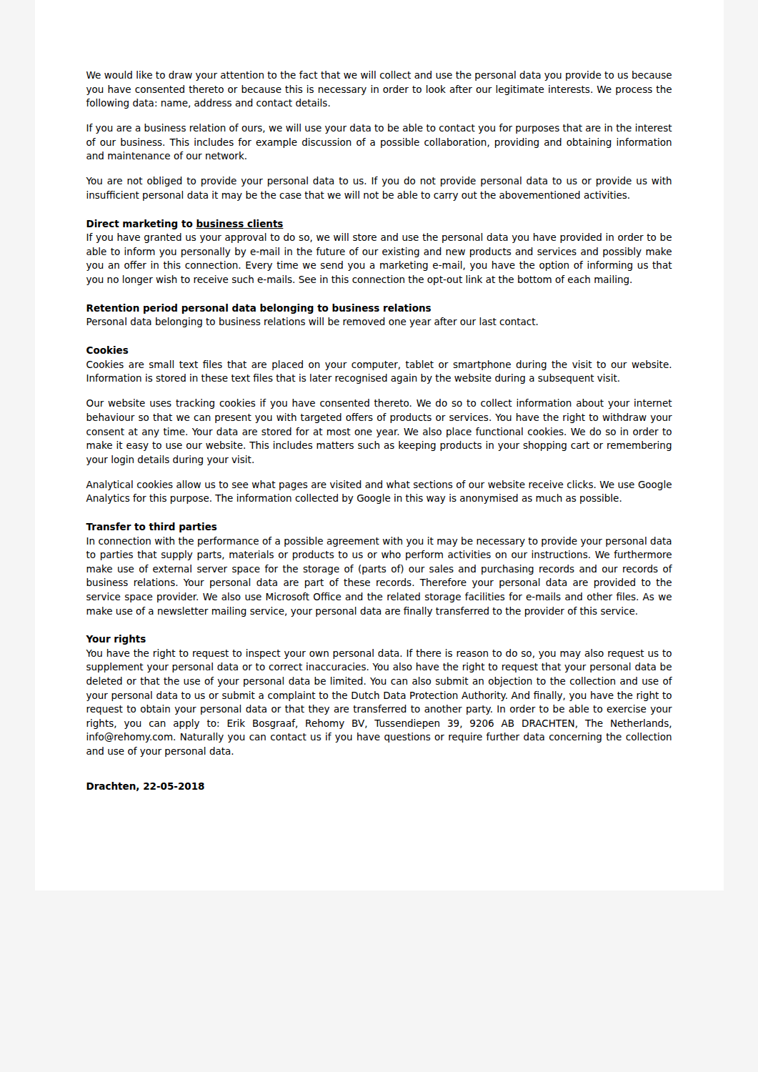We would like to draw your attention to the fact that we will collect and use the personal data you provide to us because you have consented thereto or because this is necessary in order to look after our legitimate interests. We process the following data: name, address and contact details.
If you are a business relation of ours, we will use your data to be able to contact you for purposes that are in the interest of our business. This includes for example discussion of a possible collaboration, providing and obtaining information and maintenance of our network.
You are not obliged to provide your personal data to us. If you do not provide personal data to us or provide us with insufficient personal data it may be the case that we will not be able to carry out the abovementioned activities.
Direct marketing to business clients
If you have granted us your approval to do so, we will store and use the personal data you have provided in order to be able to inform you personally by e-mail in the future of our existing and new products and services and possibly make you an offer in this connection. Every time we send you a marketing e-mail, you have the option of informing us that you no longer wish to receive such e-mails. See in this connection the opt-out link at the bottom of each mailing.
Retention period personal data belonging to business relations
Personal data belonging to business relations will be removed one year after our last contact.
Cookies
Cookies are small text files that are placed on your computer, tablet or smartphone during the visit to our website. Information is stored in these text files that is later recognised again by the website during a subsequent visit.
Our website uses tracking cookies if you have consented thereto. We do so to collect information about your internet behaviour so that we can present you with targeted offers of products or services. You have the right to withdraw your consent at any time. Your data are stored for at most one year. We also place functional cookies. We do so in order to make it easy to use our website. This includes matters such as keeping products in your shopping cart or remembering your login details during your visit.
Analytical cookies allow us to see what pages are visited and what sections of our website receive clicks. We use Google Analytics for this purpose. The information collected by Google in this way is anonymised as much as possible.
Transfer to third parties
In connection with the performance of a possible agreement with you it may be necessary to provide your personal data to parties that supply parts, materials or products to us or who perform activities on our instructions. We furthermore make use of external server space for the storage of (parts of) our sales and purchasing records and our records of business relations. Your personal data are part of these records. Therefore your personal data are provided to the service space provider. We also use Microsoft Office and the related storage facilities for e-mails and other files. As we make use of a newsletter mailing service, your personal data are finally transferred to the provider of this service.
Your rights
You have the right to request to inspect your own personal data. If there is reason to do so, you may also request us to supplement your personal data or to correct inaccuracies. You also have the right to request that your personal data be deleted or that the use of your personal data be limited. You can also submit an objection to the collection and use of your personal data to us or submit a complaint to the Dutch Data Protection Authority. And finally, you have the right to request to obtain your personal data or that they are transferred to another party. In order to be able to exercise your rights, you can apply to: Erik Bosgraaf, Rehomy BV, Tussendiepen 39, 9206 AB DRACHTEN, The Netherlands, info@rehomy.com. Naturally you can contact us if you have questions or require further data concerning the collection and use of your personal data.
Drachten, 22-05-2018